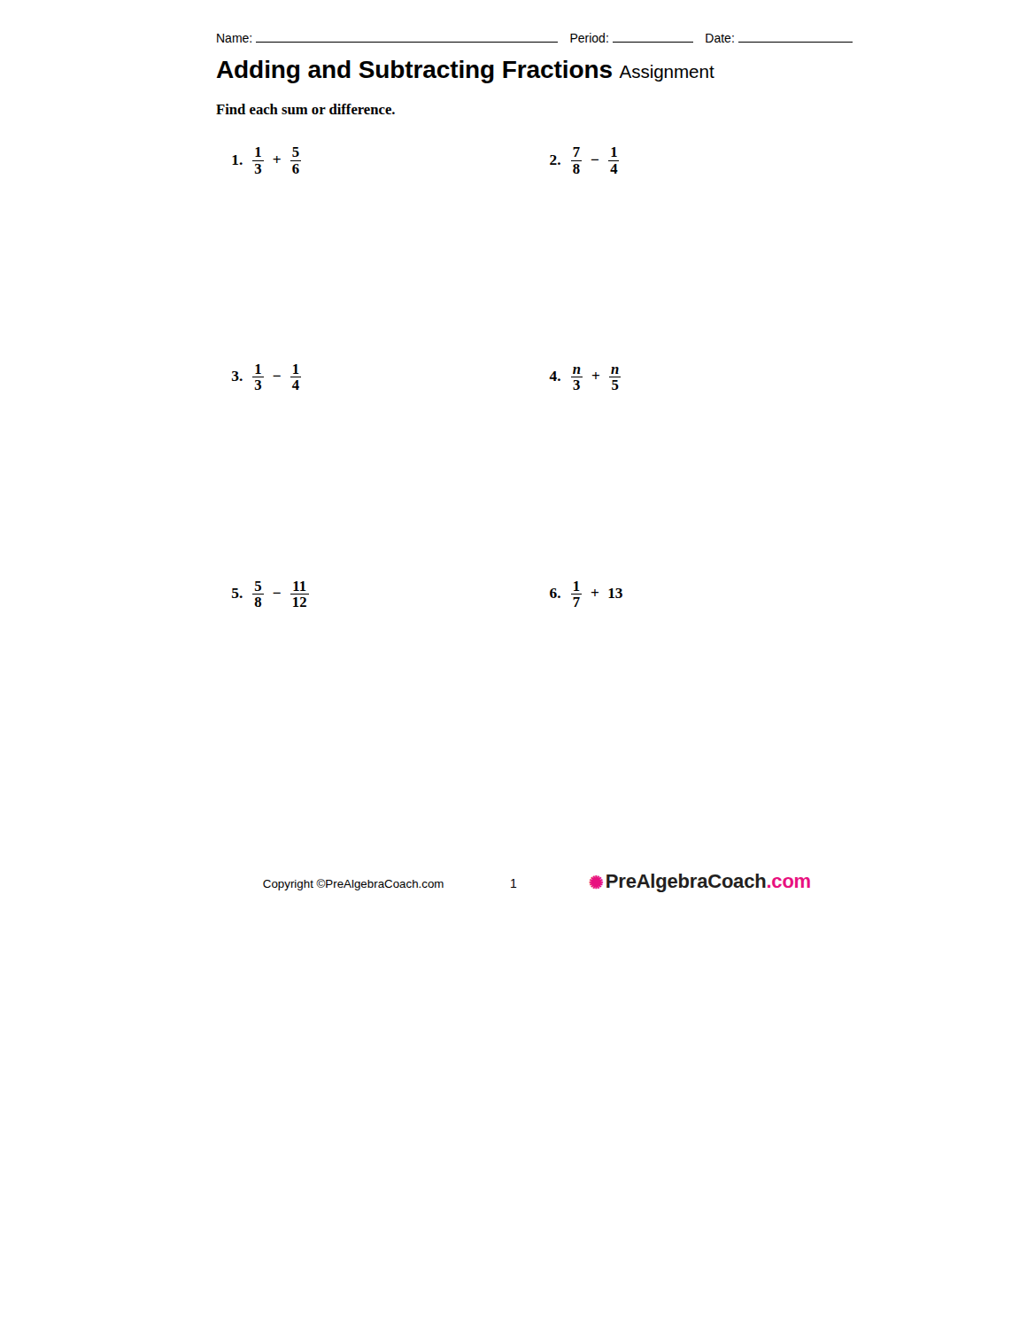Name: Period: Date:
Adding and Subtracting Fractions Assignment
Find each sum or difference.
| 1. 1 3 + 5 6 | 2. 7 8 − 1 4 |
| 3. 1 3 − 1 4 | 4. n 3 + n 5 |
| 5. 5 8 − 11 12 | 6. 1 7 + 13 |
Copyright ©PreAlgebraCoach.com
1
✺PreAlgebraCoach.com